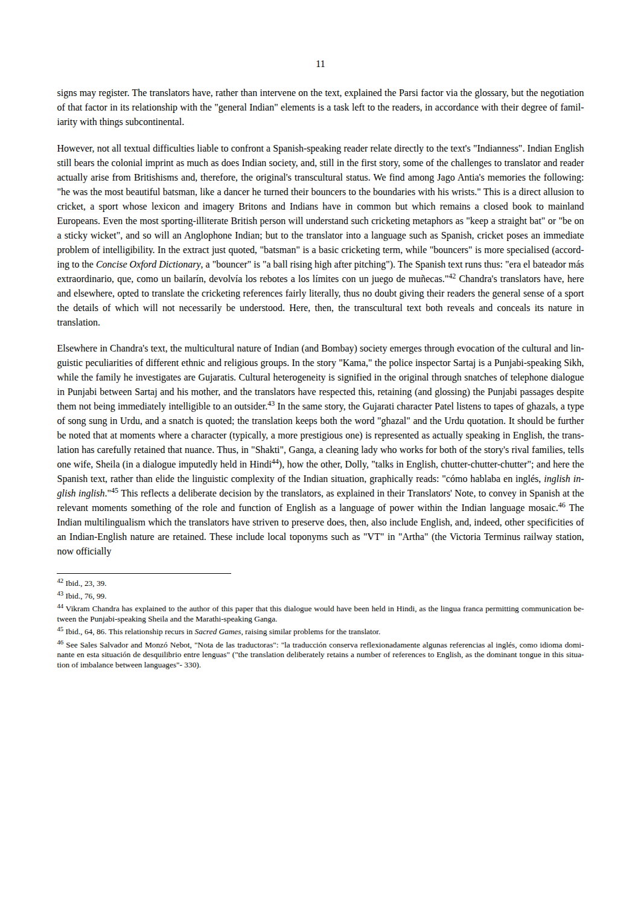11
signs may register. The translators have, rather than intervene on the text, explained the Parsi factor via the glossary, but the negotiation of that factor in its relationship with the "general Indian" elements is a task left to the readers, in accordance with their degree of familiarity with things subcontinental.
However, not all textual difficulties liable to confront a Spanish-speaking reader relate directly to the text's "Indianness". Indian English still bears the colonial imprint as much as does Indian society, and, still in the first story, some of the challenges to translator and reader actually arise from Britishisms and, therefore, the original's transcultural status. We find among Jago Antia's memories the following: "he was the most beautiful batsman, like a dancer he turned their bouncers to the boundaries with his wrists." This is a direct allusion to cricket, a sport whose lexicon and imagery Britons and Indians have in common but which remains a closed book to mainland Europeans. Even the most sporting-illiterate British person will understand such cricketing metaphors as "keep a straight bat" or "be on a sticky wicket", and so will an Anglophone Indian; but to the translator into a language such as Spanish, cricket poses an immediate problem of intelligibility. In the extract just quoted, "batsman" is a basic cricketing term, while "bouncers" is more specialised (according to the Concise Oxford Dictionary, a "bouncer" is "a ball rising high after pitching"). The Spanish text runs thus: "era el bateador más extraordinario, que, como un bailarín, devolvía los rebotes a los límites con un juego de muñecas."42 Chandra's translators have, here and elsewhere, opted to translate the cricketing references fairly literally, thus no doubt giving their readers the general sense of a sport the details of which will not necessarily be understood. Here, then, the transcultural text both reveals and conceals its nature in translation.
Elsewhere in Chandra's text, the multicultural nature of Indian (and Bombay) society emerges through evocation of the cultural and linguistic peculiarities of different ethnic and religious groups. In the story "Kama," the police inspector Sartaj is a Punjabi-speaking Sikh, while the family he investigates are Gujaratis. Cultural heterogeneity is signified in the original through snatches of telephone dialogue in Punjabi between Sartaj and his mother, and the translators have respected this, retaining (and glossing) the Punjabi passages despite them not being immediately intelligible to an outsider.43 In the same story, the Gujarati character Patel listens to tapes of ghazals, a type of song sung in Urdu, and a snatch is quoted; the translation keeps both the word "ghazal" and the Urdu quotation. It should be further be noted that at moments where a character (typically, a more prestigious one) is represented as actually speaking in English, the translation has carefully retained that nuance. Thus, in "Shakti", Ganga, a cleaning lady who works for both of the story's rival families, tells one wife, Sheila (in a dialogue imputedly held in Hindi44), how the other, Dolly, "talks in English, chutter-chutter-chutter"; and here the Spanish text, rather than elide the linguistic complexity of the Indian situation, graphically reads: "cómo hablaba en inglés, inglish inglish inglish."45 This reflects a deliberate decision by the translators, as explained in their Translators' Note, to convey in Spanish at the relevant moments something of the role and function of English as a language of power within the Indian language mosaic.46 The Indian multilingualism which the translators have striven to preserve does, then, also include English, and, indeed, other specificities of an Indian-English nature are retained. These include local toponyms such as "VT" in "Artha" (the Victoria Terminus railway station, now officially
42 Ibid., 23, 39.
43 Ibid., 76, 99.
44 Vikram Chandra has explained to the author of this paper that this dialogue would have been held in Hindi, as the lingua franca permitting communication between the Punjabi-speaking Sheila and the Marathi-speaking Ganga.
45 Ibid., 64, 86. This relationship recurs in Sacred Games, raising similar problems for the translator.
46 See Sales Salvador and Monzó Nebot, "Nota de las traductoras": "la traducción conserva reflexionadamente algunas referencias al inglés, como idioma dominante en esta situación de desquilibrio entre lenguas" ("the translation deliberately retains a number of references to English, as the dominant tongue in this situation of imbalance between languages"- 330).